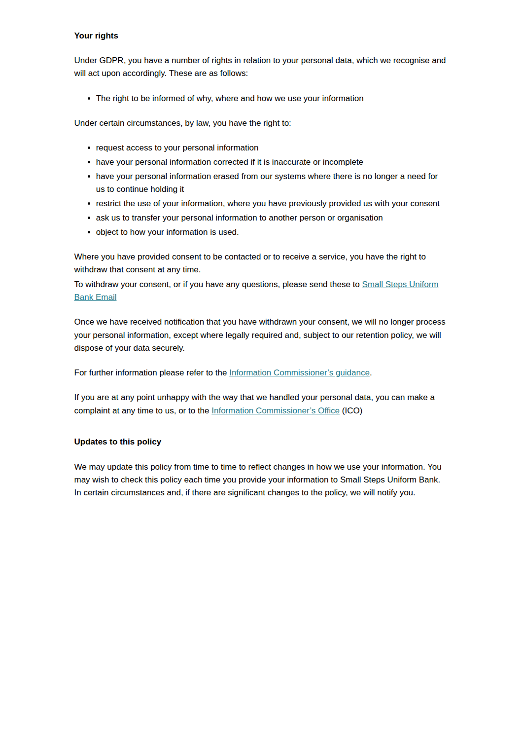Your rights
Under GDPR, you have a number of rights in relation to your personal data, which we recognise and will act upon accordingly. These are as follows:
The right to be informed of why, where and how we use your information
Under certain circumstances, by law, you have the right to:
request access to your personal information
have your personal information corrected if it is inaccurate or incomplete
have your personal information erased from our systems where there is no longer a need for us to continue holding it
restrict the use of your information, where you have previously provided us with your consent
ask us to transfer your personal information to another person or organisation
object to how your information is used.
Where you have provided consent to be contacted or to receive a service, you have the right to withdraw that consent at any time.
To withdraw your consent, or if you have any questions, please send these to Small Steps Uniform Bank Email
Once we have received notification that you have withdrawn your consent, we will no longer process your personal information, except where legally required and, subject to our retention policy, we will dispose of your data securely.
For further information please refer to the Information Commissioner’s guidance.
If you are at any point unhappy with the way that we handled your personal data, you can make a complaint at any time to us, or to the Information Commissioner’s Office (ICO)
Updates to this policy
We may update this policy from time to time to reflect changes in how we use your information. You may wish to check this policy each time you provide your information to Small Steps Uniform Bank. In certain circumstances and, if there are significant changes to the policy, we will notify you.